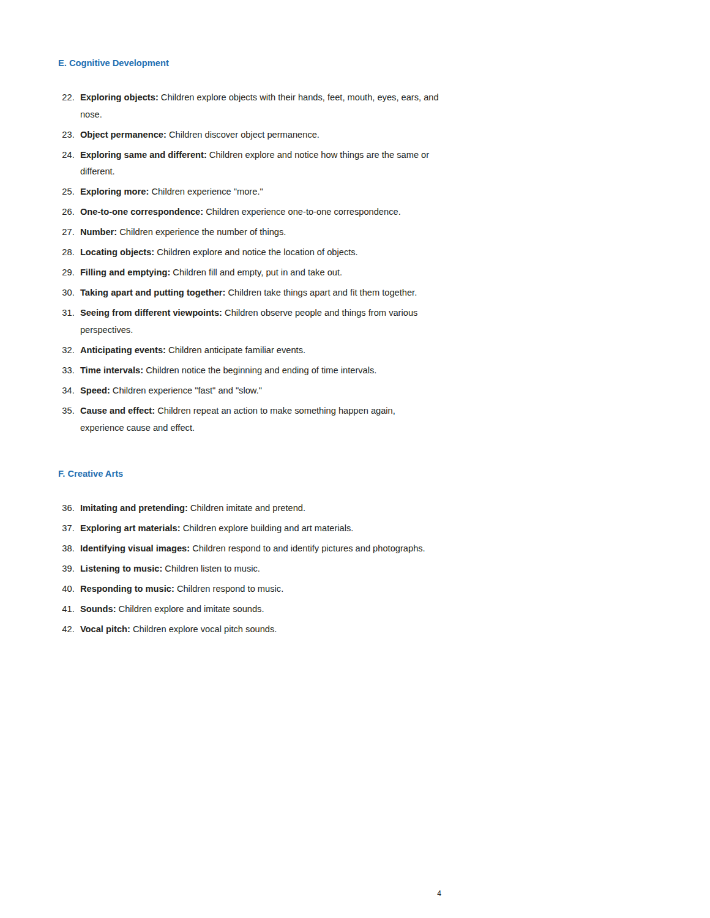E. Cognitive Development
Exploring objects: Children explore objects with their hands, feet, mouth, eyes, ears, and nose.
Object permanence: Children discover object permanence.
Exploring same and different: Children explore and notice how things are the same or different.
Exploring more: Children experience "more."
One-to-one correspondence: Children experience one-to-one correspondence.
Number: Children experience the number of things.
Locating objects: Children explore and notice the location of objects.
Filling and emptying: Children fill and empty, put in and take out.
Taking apart and putting together: Children take things apart and fit them together.
Seeing from different viewpoints: Children observe people and things from various perspectives.
Anticipating events: Children anticipate familiar events.
Time intervals: Children notice the beginning and ending of time intervals.
Speed: Children experience "fast" and "slow."
Cause and effect: Children repeat an action to make something happen again, experience cause and effect.
F. Creative Arts
Imitating and pretending: Children imitate and pretend.
Exploring art materials: Children explore building and art materials.
Identifying visual images: Children respond to and identify pictures and photographs.
Listening to music: Children listen to music.
Responding to music: Children respond to music.
Sounds: Children explore and imitate sounds.
Vocal pitch: Children explore vocal pitch sounds.
4